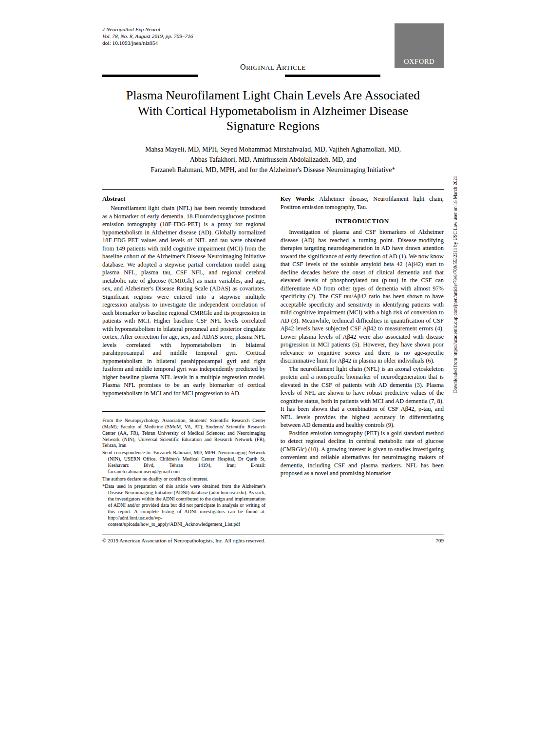Downloaded from https://academic.oup.com/jnen/article/78/8/709/5532311 by USC Law user on 18 March 2021
J Neuropathol Exp Neurol
Vol. 78, No. 8, August 2019, pp. 709–716
doi: 10.1093/jnen/nlz054
OXFORD
ORIGINAL ARTICLE
Plasma Neurofilament Light Chain Levels Are Associated With Cortical Hypometabolism in Alzheimer Disease Signature Regions
Mahsa Mayeli, MD, MPH, Seyed Mohammad Mirshahvalad, MD, Vajiheh Aghamollaii, MD,
Abbas Tafakhori, MD, Amirhussein Abdolalizadeh, MD, and
Farzaneh Rahmani, MD, MPH, and for the Alzheimer's Disease Neuroimaging Initiative*
Abstract
Neurofilament light chain (NFL) has been recently introduced as a biomarker of early dementia. 18-Fluorodeoxyglucose positron emission tomography (18F-FDG-PET) is a proxy for regional hypometabolism in Alzheimer disease (AD). Globally normalized 18F-FDG-PET values and levels of NFL and tau were obtained from 149 patients with mild cognitive impairment (MCI) from the baseline cohort of the Alzheimer's Disease Neuroimaging Initiative database. We adopted a stepwise partial correlation model using plasma NFL, plasma tau, CSF NFL, and regional cerebral metabolic rate of glucose (CMRGlc) as main variables, and age, sex, and Alzheimer's Disease Rating Scale (ADAS) as covariates. Significant regions were entered into a stepwise multiple regression analysis to investigate the independent correlation of each biomarker to baseline regional CMRGlc and its progression in patients with MCI. Higher baseline CSF NFL levels correlated with hypometabolism in bilateral precuneal and posterior cingulate cortex. After correction for age, sex, and ADAS score, plasma NFL levels correlated with hypometabolism in bilateral parahippocampal and middle temporal gyri. Cortical hypometabolism in bilateral parahippocampal gyri and right fusiform and middle temporal gyri was independently predicted by higher baseline plasma NFL levels in a multiple regression model. Plasma NFL promises to be an early biomarker of cortical hypometabolism in MCI and for MCI progression to AD.
From the Neuropsychology Association, Students' Scientific Research Center (MaM); Faculty of Medicine (SMoM, VA, AT); Students' Scientific Research Center (AA, FR), Tehran University of Medical Sciences; and Neuroimaging Network (NIN), Universal Scientific Education and Research Network (FR), Tehran, Iran
Send correspondence to: Farzaneh Rahmani, MD, MPH, Neuroimaging Network (NIN), USERN Office, Children's Medical Center Hospital, Dr Qarib St, Keshavarz Blvd, Tehran 14194, Iran; E-mail: farzaneh.rahmani.usern@gmail.com
The authors declare no duality or conflicts of interest.
*Data used in preparation of this article were obtained from the Alzheimer's Disease Neuroimaging Initiative (ADNI) database (adni.loni.usc.edu). As such, the investigators within the ADNI contributed to the design and implementation of ADNI and/or provided data but did not participate in analysis or writing of this report. A complete listing of ADNI investigators can be found at: http://adni.loni.usc.edu/wp-content/uploads/how_to_apply/ADNI_Acknowledgement_List.pdf
Key Words: Alzheimer disease, Neurofilament light chain, Positron emission tomography, Tau.
INTRODUCTION
Investigation of plasma and CSF biomarkers of Alzheimer disease (AD) has reached a turning point. Disease-modifying therapies targeting neurodegeneration in AD have drawn attention toward the significance of early detection of AD (1). We now know that CSF levels of the soluble amyloid beta 42 (Aβ42) start to decline decades before the onset of clinical dementia and that elevated levels of phosphorylated tau (p-tau) in the CSF can differentiate AD from other types of dementia with almost 97% specificity (2). The CSF tau/Aβ42 ratio has been shown to have acceptable specificity and sensitivity in identifying patients with mild cognitive impairment (MCI) with a high risk of conversion to AD (3). Meanwhile, technical difficulties in quantification of CSF Aβ42 levels have subjected CSF Aβ42 to measurement errors (4). Lower plasma levels of Aβ42 were also associated with disease progression in MCI patients (5). However, they have shown poor relevance to cognitive scores and there is no age-specific discriminative limit for Aβ42 in plasma in older individuals (6).
The neurofilament light chain (NFL) is an axonal cytoskeleton protein and a nonspecific biomarker of neurodegeneration that is elevated in the CSF of patients with AD dementia (3). Plasma levels of NFL are shown to have robust predictive values of the cognitive status, both in patients with MCI and AD dementia (7, 8). It has been shown that a combination of CSF Aβ42, p-tau, and NFL levels provides the highest accuracy in differentiating between AD dementia and healthy controls (9).
Position emission tomography (PET) is a gold standard method to detect regional decline in cerebral metabolic rate of glucose (CMRGlc) (10). A growing interest is given to studies investigating convenient and reliable alternatives for neuroimaging makers of dementia, including CSF and plasma markers. NFL has been proposed as a novel and promising biomarker
© 2019 American Association of Neuropathologists, Inc. All rights reserved.
709